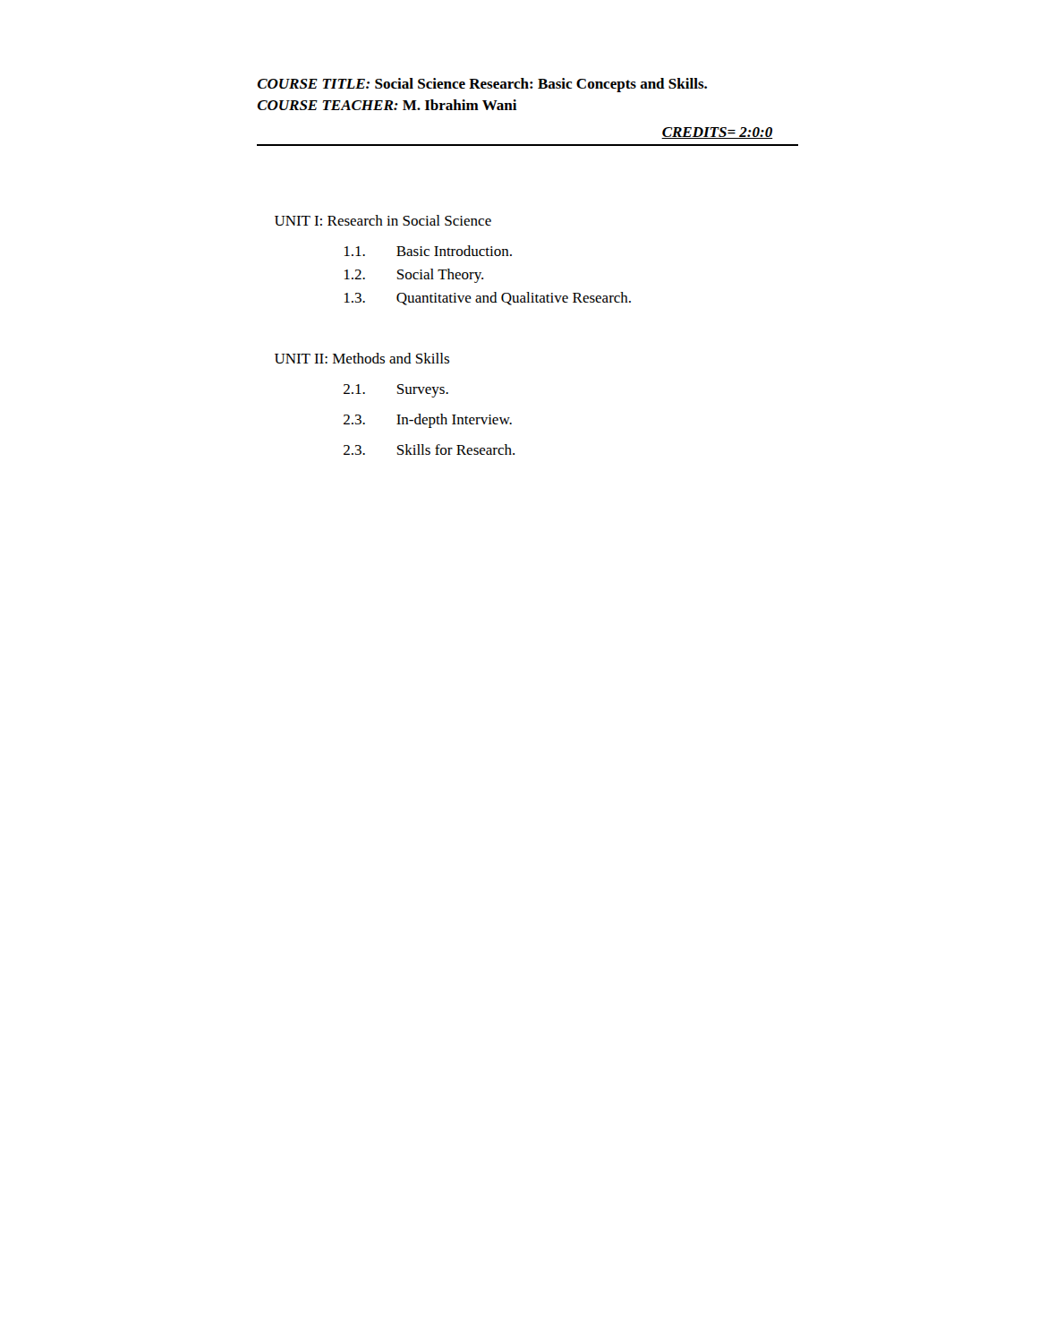COURSE TITLE: Social Science Research: Basic Concepts and Skills.
COURSE TEACHER: M. Ibrahim Wani
CREDITS= 2:0:0
UNIT I: Research in Social Science
1.1. Basic Introduction.
1.2. Social Theory.
1.3. Quantitative and Qualitative Research.
UNIT II: Methods and Skills
2.1. Surveys.
2.3. In-depth Interview.
2.3. Skills for Research.